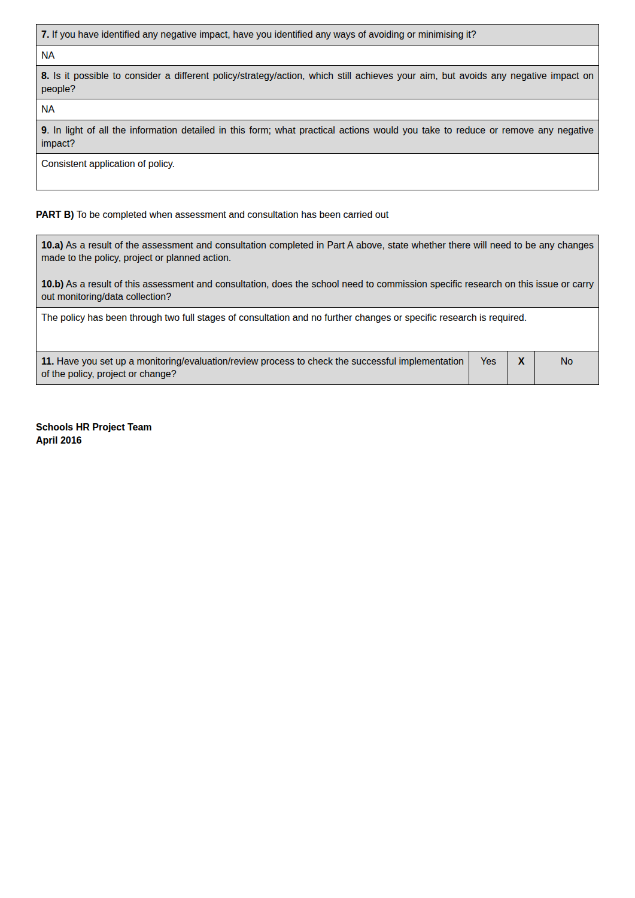| 7. If you have identified any negative impact, have you identified any ways of avoiding or minimising it? |
| NA |
| 8. Is it possible to consider a different policy/strategy/action, which still achieves your aim, but avoids any negative impact on people? |
| NA |
| 9 . In light of all the information detailed in this form; what practical actions would you take to reduce or remove any negative impact? |
| Consistent application of policy. |
PART B) To be completed when assessment and consultation has been carried out
| 10.a) As a result of the assessment and consultation completed in Part A above, state whether there will need to be any changes made to the policy, project or planned action. 10.b) As a result of this assessment and consultation, does the school need to commission specific research on this issue or carry out monitoring/data collection? |
| The policy has been through two full stages of consultation and no further changes or specific research is required. |
| 11. Have you set up a monitoring/evaluation/review process to check the successful implementation of the policy, project or change? | Yes | X | No |
Schools HR Project Team
April 2016